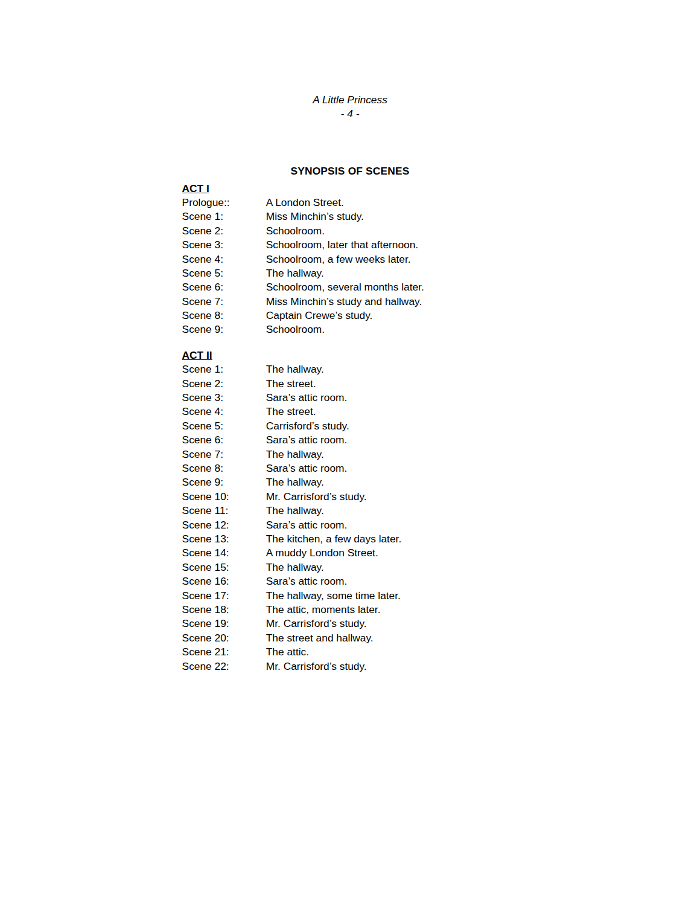A Little Princess
- 4 -
SYNOPSIS OF SCENES
ACT I
| Prologue:: | A London Street. |
| Scene 1: | Miss Minchin’s study. |
| Scene 2: | Schoolroom. |
| Scene 3: | Schoolroom, later that afternoon. |
| Scene 4: | Schoolroom, a few weeks later. |
| Scene 5: | The hallway. |
| Scene 6: | Schoolroom, several months later. |
| Scene 7: | Miss Minchin’s study and hallway. |
| Scene 8: | Captain Crewe’s study. |
| Scene 9: | Schoolroom. |
ACT II
| Scene 1: | The hallway. |
| Scene 2: | The street. |
| Scene 3: | Sara’s attic room. |
| Scene 4: | The street. |
| Scene 5: | Carrisford’s study. |
| Scene 6: | Sara’s attic room. |
| Scene 7: | The hallway. |
| Scene 8: | Sara’s attic room. |
| Scene 9: | The hallway. |
| Scene 10: | Mr. Carrisford’s study. |
| Scene 11: | The hallway. |
| Scene 12: | Sara’s attic room. |
| Scene 13: | The kitchen, a few days later. |
| Scene 14: | A muddy London Street. |
| Scene 15: | The hallway. |
| Scene 16: | Sara’s attic room. |
| Scene 17: | The hallway, some time later. |
| Scene 18: | The attic, moments later. |
| Scene 19: | Mr. Carrisford’s study. |
| Scene 20: | The street and hallway. |
| Scene 21: | The attic. |
| Scene 22: | Mr. Carrisford’s study. |